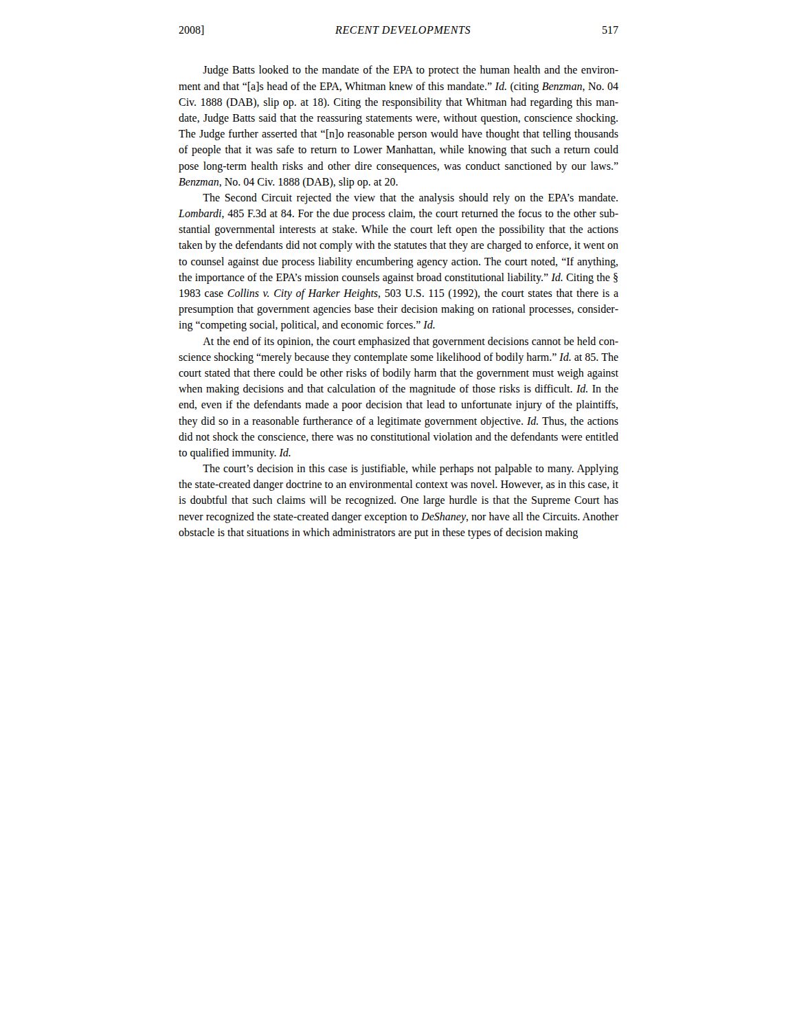2008] RECENT DEVELOPMENTS 517
Judge Batts looked to the mandate of the EPA to protect the human health and the environment and that “[a]s head of the EPA, Whitman knew of this mandate.” Id. (citing Benzman, No. 04 Civ. 1888 (DAB), slip op. at 18). Citing the responsibility that Whitman had regarding this mandate, Judge Batts said that the reassuring statements were, without question, conscience shocking. The Judge further asserted that “[n]o reasonable person would have thought that telling thousands of people that it was safe to return to Lower Manhattan, while knowing that such a return could pose long-term health risks and other dire consequences, was conduct sanctioned by our laws.” Benzman, No. 04 Civ. 1888 (DAB), slip op. at 20.
The Second Circuit rejected the view that the analysis should rely on the EPA’s mandate. Lombardi, 485 F.3d at 84. For the due process claim, the court returned the focus to the other substantial governmental interests at stake. While the court left open the possibility that the actions taken by the defendants did not comply with the statutes that they are charged to enforce, it went on to counsel against due process liability encumbering agency action. The court noted, “If anything, the importance of the EPA’s mission counsels against broad constitutional liability.” Id. Citing the § 1983 case Collins v. City of Harker Heights, 503 U.S. 115 (1992), the court states that there is a presumption that government agencies base their decision making on rational processes, considering “competing social, political, and economic forces.” Id.
At the end of its opinion, the court emphasized that government decisions cannot be held conscience shocking “merely because they contemplate some likelihood of bodily harm.” Id. at 85. The court stated that there could be other risks of bodily harm that the government must weigh against when making decisions and that calculation of the magnitude of those risks is difficult. Id. In the end, even if the defendants made a poor decision that lead to unfortunate injury of the plaintiffs, they did so in a reasonable furtherance of a legitimate government objective. Id. Thus, the actions did not shock the conscience, there was no constitutional violation and the defendants were entitled to qualified immunity. Id.
The court’s decision in this case is justifiable, while perhaps not palpable to many. Applying the state-created danger doctrine to an environmental context was novel. However, as in this case, it is doubtful that such claims will be recognized. One large hurdle is that the Supreme Court has never recognized the state-created danger exception to DeShaney, nor have all the Circuits. Another obstacle is that situations in which administrators are put in these types of decision making